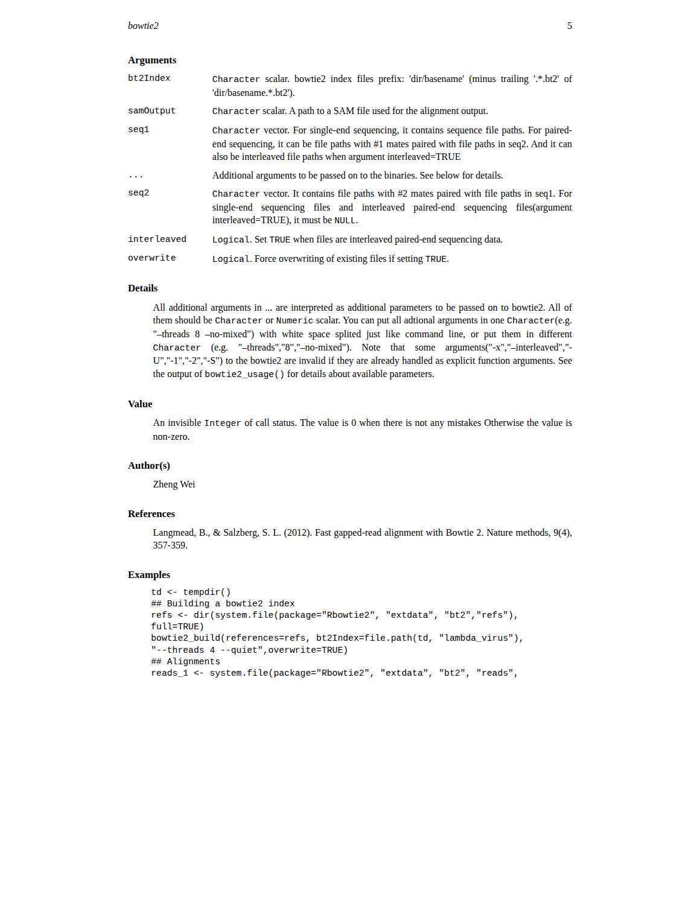bowtie2 5
Arguments
bt2Index
Character scalar. bowtie2 index files prefix: 'dir/basename' (minus trailing '.*.bt2' of 'dir/basename.*.bt2').
samOutput
Character scalar. A path to a SAM file used for the alignment output.
seq1
Character vector. For single-end sequencing, it contains sequence file paths. For paired-end sequencing, it can be file paths with #1 mates paired with file paths in seq2. And it can also be interleaved file paths when argument interleaved=TRUE
...
Additional arguments to be passed on to the binaries. See below for details.
seq2
Character vector. It contains file paths with #2 mates paired with file paths in seq1. For single-end sequencing files and interleaved paired-end sequencing files(argument interleaved=TRUE), it must be NULL.
interleaved
Logical. Set TRUE when files are interleaved paired-end sequencing data.
overwrite
Logical. Force overwriting of existing files if setting TRUE.
Details
All additional arguments in ... are interpreted as additional parameters to be passed on to bowtie2. All of them should be Character or Numeric scalar. You can put all adtional arguments in one Character(e.g. "–threads 8 –no-mixed") with white space splited just like command line, or put them in different Character (e.g. "–threads","8","–no-mixed"). Note that some arguments("-x","–interleaved","-U","-1","-2","-S") to the bowtie2 are invalid if they are already handled as explicit function arguments. See the output of bowtie2_usage() for details about available parameters.
Value
An invisible Integer of call status. The value is 0 when there is not any mistakes Otherwise the value is non-zero.
Author(s)
Zheng Wei
References
Langmead, B., & Salzberg, S. L. (2012). Fast gapped-read alignment with Bowtie 2. Nature methods, 9(4), 357-359.
Examples
td <- tempdir()
## Building a bowtie2 index
refs <- dir(system.file(package="Rbowtie2", "extdata", "bt2","refs"),
full=TRUE)
bowtie2_build(references=refs, bt2Index=file.path(td, "lambda_virus"),
"--threads 4 --quiet",overwrite=TRUE)
## Alignments
reads_1 <- system.file(package="Rbowtie2", "extdata", "bt2", "reads",